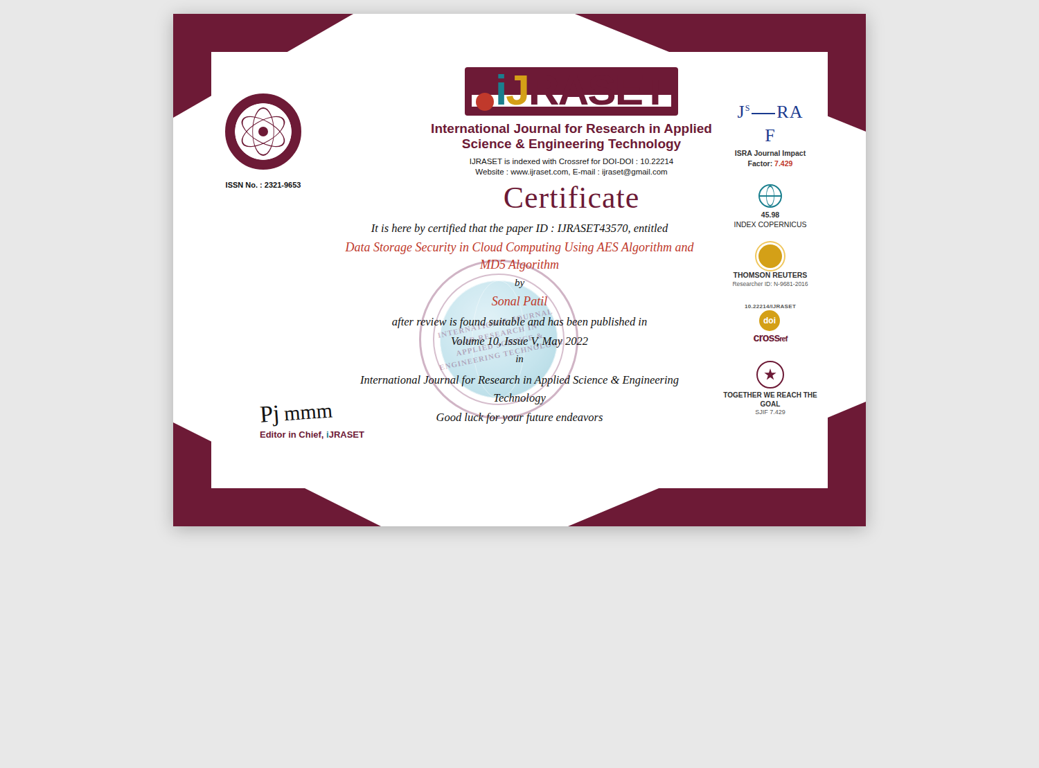ISSN No. : 2321-9653
iJRASET
International Journal for Research in Applied
Science & Engineering Technology
IJRASET is indexed with Crossref for DOI-DOI : 10.22214
Website : www.ijraset.com, E-mail : ijraset@gmail.com
Certificate
INTERNATIONAL JOURNAL
FOR RESEARCH IN
APPLIED SCIENCE &
ENGINEERING TECHNOLOGY
It is here by certified that the paper ID : IJRASET43570, entitled Data Storage Security in Cloud Computing Using AES Algorithm and MD5 Algorithm by Sonal Patil after review is found suitable and has been published in Volume 10, Issue V, May 2022 in International Journal for Research in Applied Science & Engineering Technology Good luck for your future endeavors
JS RA
F
ISRA Journal Impact
Factor: 7.429
45.98
INDEX COPERNICUS
THOMSON REUTERS
Researcher ID: N-9681-2016
10.22214/IJRASET
doi
crossref
TOGETHER WE REACH THE GOAL
SJIF 7.429
Pj mmm
Editor in Chief, i JRASET